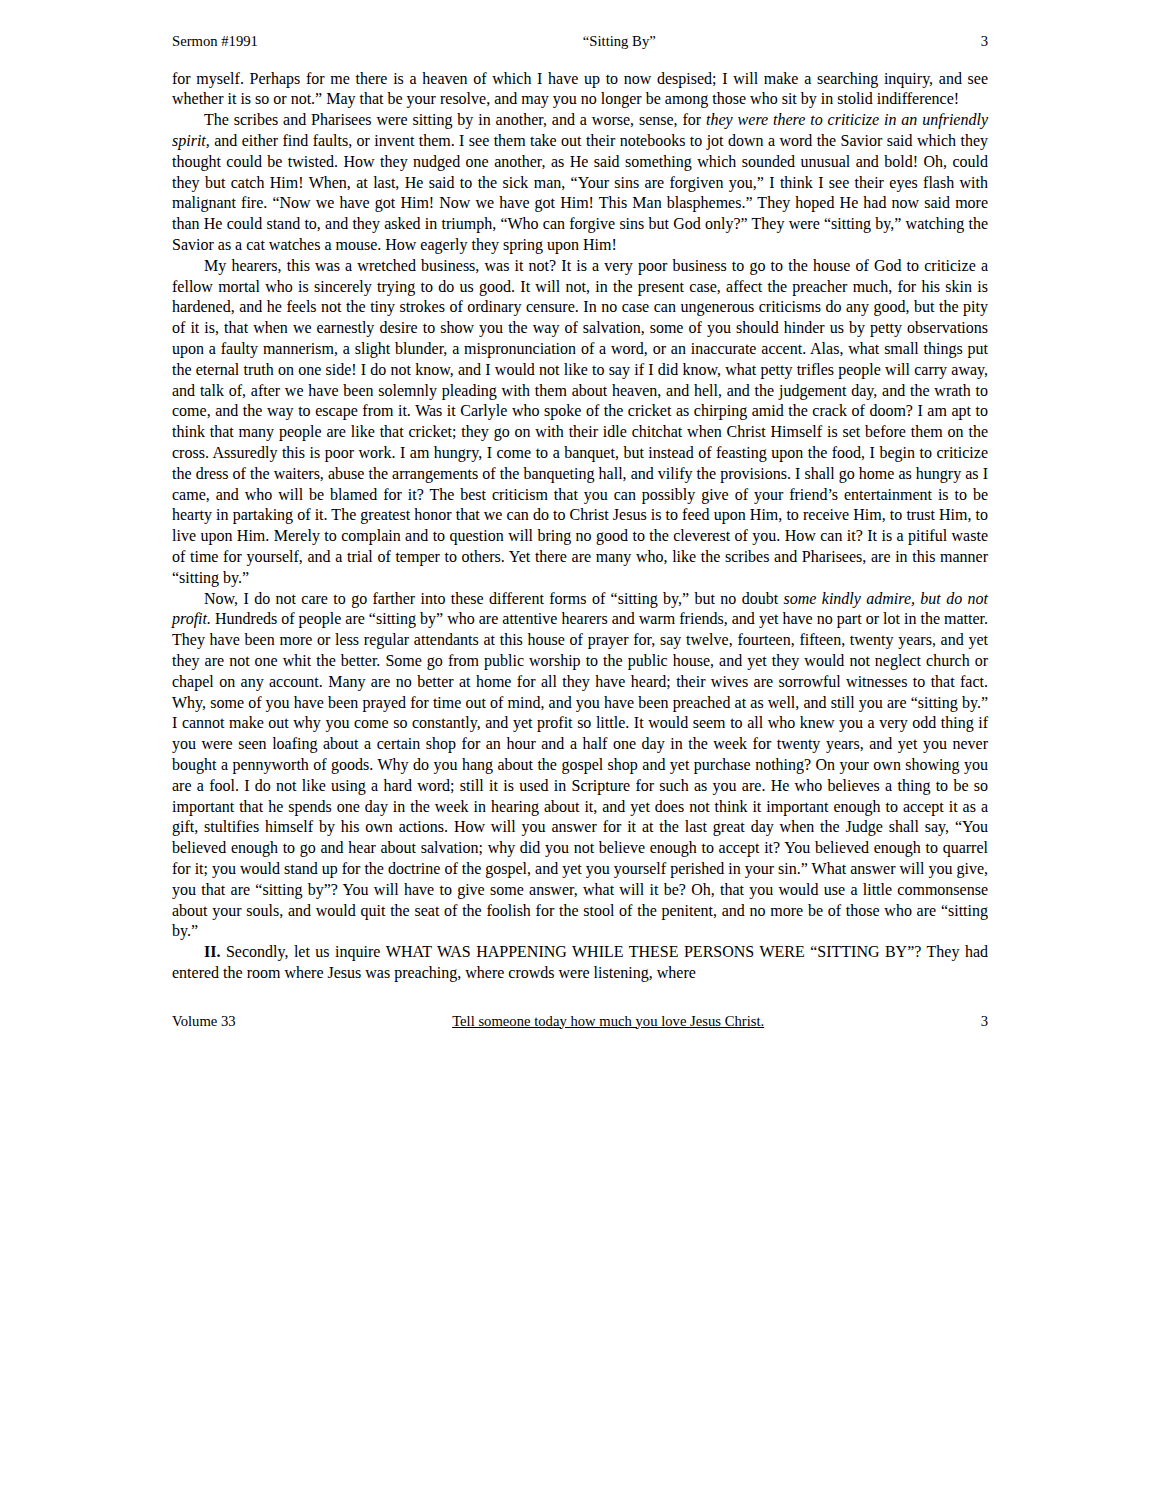Sermon #1991 “Sitting By” 3
for myself. Perhaps for me there is a heaven of which I have up to now despised; I will make a searching inquiry, and see whether it is so or not.” May that be your resolve, and may you no longer be among those who sit by in stolid indifference!
The scribes and Pharisees were sitting by in another, and a worse, sense, for they were there to criticize in an unfriendly spirit, and either find faults, or invent them. I see them take out their notebooks to jot down a word the Savior said which they thought could be twisted. How they nudged one another, as He said something which sounded unusual and bold! Oh, could they but catch Him! When, at last, He said to the sick man, “Your sins are forgiven you,” I think I see their eyes flash with malignant fire. “Now we have got Him! Now we have got Him! This Man blasphemes.” They hoped He had now said more than He could stand to, and they asked in triumph, “Who can forgive sins but God only?” They were “sitting by,” watching the Savior as a cat watches a mouse. How eagerly they spring upon Him!
My hearers, this was a wretched business, was it not? It is a very poor business to go to the house of God to criticize a fellow mortal who is sincerely trying to do us good. It will not, in the present case, affect the preacher much, for his skin is hardened, and he feels not the tiny strokes of ordinary censure. In no case can ungenerous criticisms do any good, but the pity of it is, that when we earnestly desire to show you the way of salvation, some of you should hinder us by petty observations upon a faulty mannerism, a slight blunder, a mispronunciation of a word, or an inaccurate accent. Alas, what small things put the eternal truth on one side! I do not know, and I would not like to say if I did know, what petty trifles people will carry away, and talk of, after we have been solemnly pleading with them about heaven, and hell, and the judgement day, and the wrath to come, and the way to escape from it. Was it Carlyle who spoke of the cricket as chirping amid the crack of doom? I am apt to think that many people are like that cricket; they go on with their idle chitchat when Christ Himself is set before them on the cross. Assuredly this is poor work. I am hungry, I come to a banquet, but instead of feasting upon the food, I begin to criticize the dress of the waiters, abuse the arrangements of the banqueting hall, and vilify the provisions. I shall go home as hungry as I came, and who will be blamed for it? The best criticism that you can possibly give of your friend’s entertainment is to be hearty in partaking of it. The greatest honor that we can do to Christ Jesus is to feed upon Him, to receive Him, to trust Him, to live upon Him. Merely to complain and to question will bring no good to the cleverest of you. How can it? It is a pitiful waste of time for yourself, and a trial of temper to others. Yet there are many who, like the scribes and Pharisees, are in this manner “sitting by.”
Now, I do not care to go farther into these different forms of “sitting by,” but no doubt some kindly admire, but do not profit. Hundreds of people are “sitting by” who are attentive hearers and warm friends, and yet have no part or lot in the matter. They have been more or less regular attendants at this house of prayer for, say twelve, fourteen, fifteen, twenty years, and yet they are not one whit the better. Some go from public worship to the public house, and yet they would not neglect church or chapel on any account. Many are no better at home for all they have heard; their wives are sorrowful witnesses to that fact. Why, some of you have been prayed for time out of mind, and you have been preached at as well, and still you are “sitting by.” I cannot make out why you come so constantly, and yet profit so little. It would seem to all who knew you a very odd thing if you were seen loafing about a certain shop for an hour and a half one day in the week for twenty years, and yet you never bought a pennyworth of goods. Why do you hang about the gospel shop and yet purchase nothing? On your own showing you are a fool. I do not like using a hard word; still it is used in Scripture for such as you are. He who believes a thing to be so important that he spends one day in the week in hearing about it, and yet does not think it important enough to accept it as a gift, stultifies himself by his own actions. How will you answer for it at the last great day when the Judge shall say, “You believed enough to go and hear about salvation; why did you not believe enough to accept it? You believed enough to quarrel for it; you would stand up for the doctrine of the gospel, and yet you yourself perished in your sin.” What answer will you give, you that are “sitting by”? You will have to give some answer, what will it be? Oh, that you would use a little commonsense about your souls, and would quit the seat of the foolish for the stool of the penitent, and no more be of those who are “sitting by.”
II. Secondly, let us inquire WHAT WAS HAPPENING WHILE THESE PERSONS WERE “SITTING BY”? They had entered the room where Jesus was preaching, where crowds were listening, where
Volume 33 Tell someone today how much you love Jesus Christ. 3